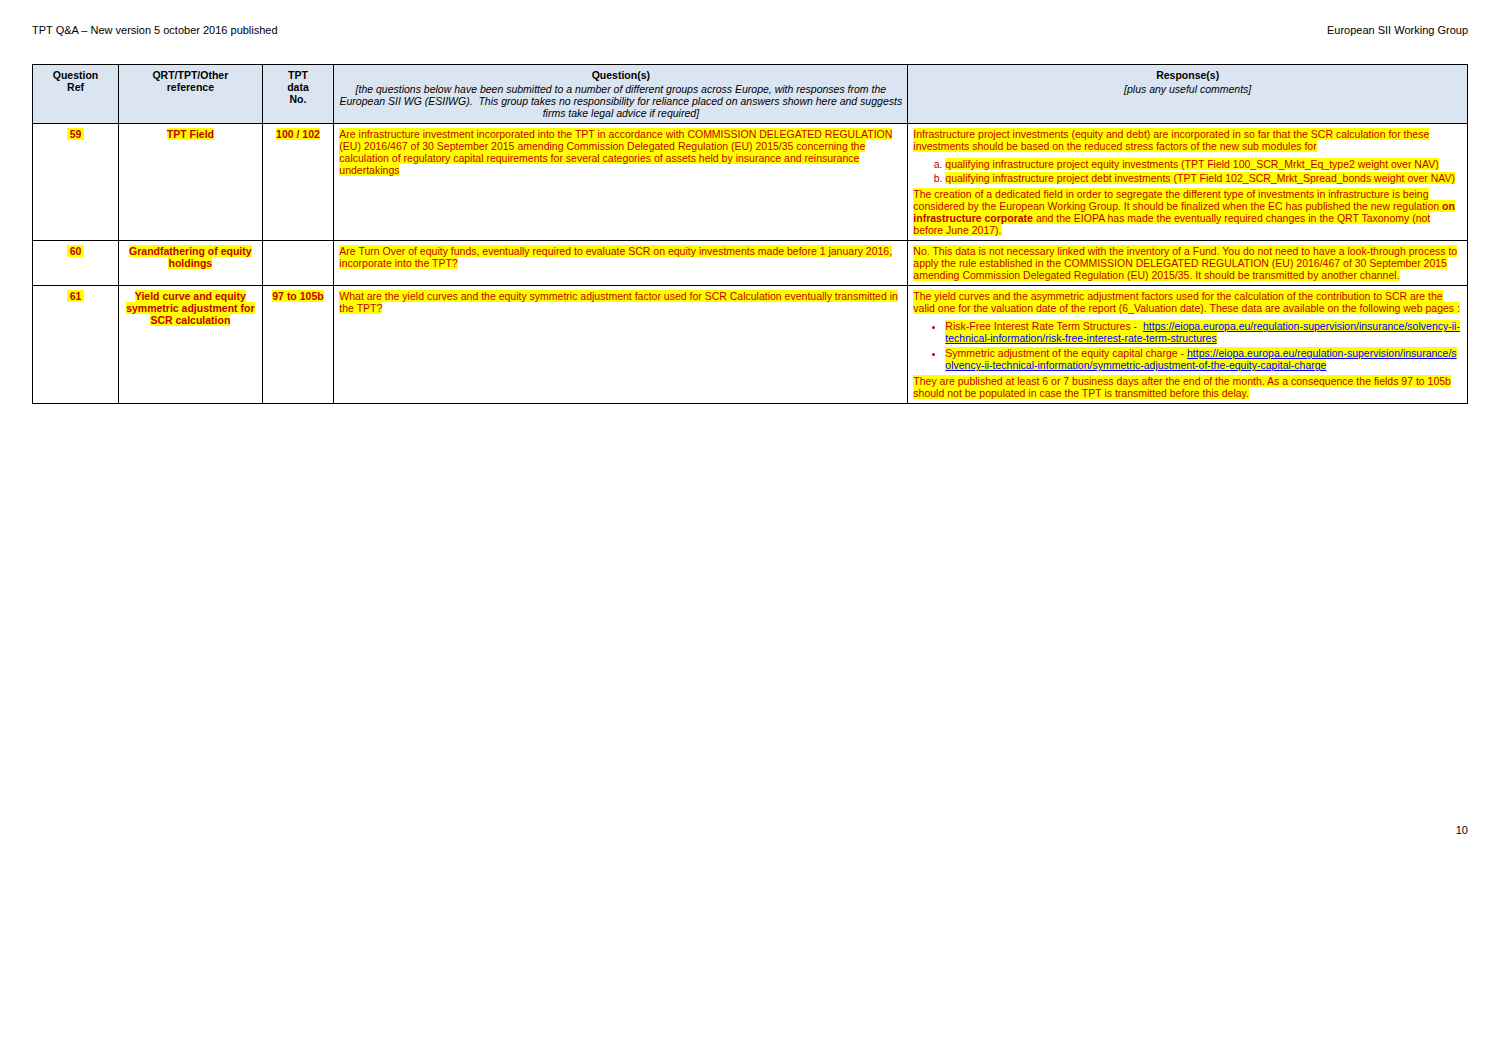TPT Q&A – New version 5 october 2016 published
European SII Working Group
| Question Ref | QRT/TPT/Other reference | TPT data No. | Question(s) [the questions below have been submitted to a number of different groups across Europe, with responses from the European SII WG (ESIIWG). This group takes no responsibility for reliance placed on answers shown here and suggests firms take legal advice if required] | Response(s) [plus any useful comments] |
| --- | --- | --- | --- | --- |
| 59 | TPT Field | 100 / 102 | Are infrastructure investment incorporated into the TPT in accordance with COMMISSION DELEGATED REGULATION (EU) 2016/467 of 30 September 2015 amending Commission Delegated Regulation (EU) 2015/35 concerning the calculation of regulatory capital requirements for several categories of assets held by insurance and reinsurance undertakings | Infrastructure project investments (equity and debt) are incorporated in so far that the SCR calculation for these investments should be based on the reduced stress factors of the new sub modules for qualifying infrastructure project equity investments (TPT Field 100_SCR_Mrkt_Eq_type2 weight over NAV) qualifying infrastructure project debt investments (TPT Field 102_SCR_Mrkt_Spread_bonds weight over NAV) The creation of a dedicated field in order to segregate the different type of investments in infrastructure is being considered by the European Working Group. It should be finalized when the EC has published the new regulation on infrastructure corporate and the EIOPA has made the eventually required changes in the QRT Taxonomy (not before June 2017). |
| 60 | Grandfathering of equity holdings | | Are Turn Over of equity funds, eventually required to evaluate SCR on equity investments made before 1 january 2016, incorporate into the TPT? | No. This data is not necessary linked with the inventory of a Fund. You do not need to have a look-through process to apply the rule established in the COMMISSION DELEGATED REGULATION (EU) 2016/467 of 30 September 2015 amending Commission Delegated Regulation (EU) 2015/35. It should be transmitted by another channel. |
| 61 | Yield curve and equity symmetric adjustment for SCR calculation | 97 to 105b | What are the yield curves and the equity symmetric adjustment factor used for SCR Calculation eventually transmitted in the TPT? | The yield curves and the asymmetric adjustment factors used for the calculation of the contribution to SCR are the valid one for the valuation date of the report (6_Valuation date). These data are available on the following web pages : Risk-Free Interest Rate Term Structures - https://eiopa.europa.eu/regulation-supervision/insurance/solvency-ii-technical-information/risk-free-interest-rate-term-structures Symmetric adjustment of the equity capital charge - https://eiopa.europa.eu/regulation-supervision/insurance/solvency-ii-technical-information/symmetric-adjustment-of-the-equity-capital-charge They are published at least 6 or 7 business days after the end of the month. As a consequence the fields 97 to 105b should not be populated in case the TPT is transmitted before this delay. |
10